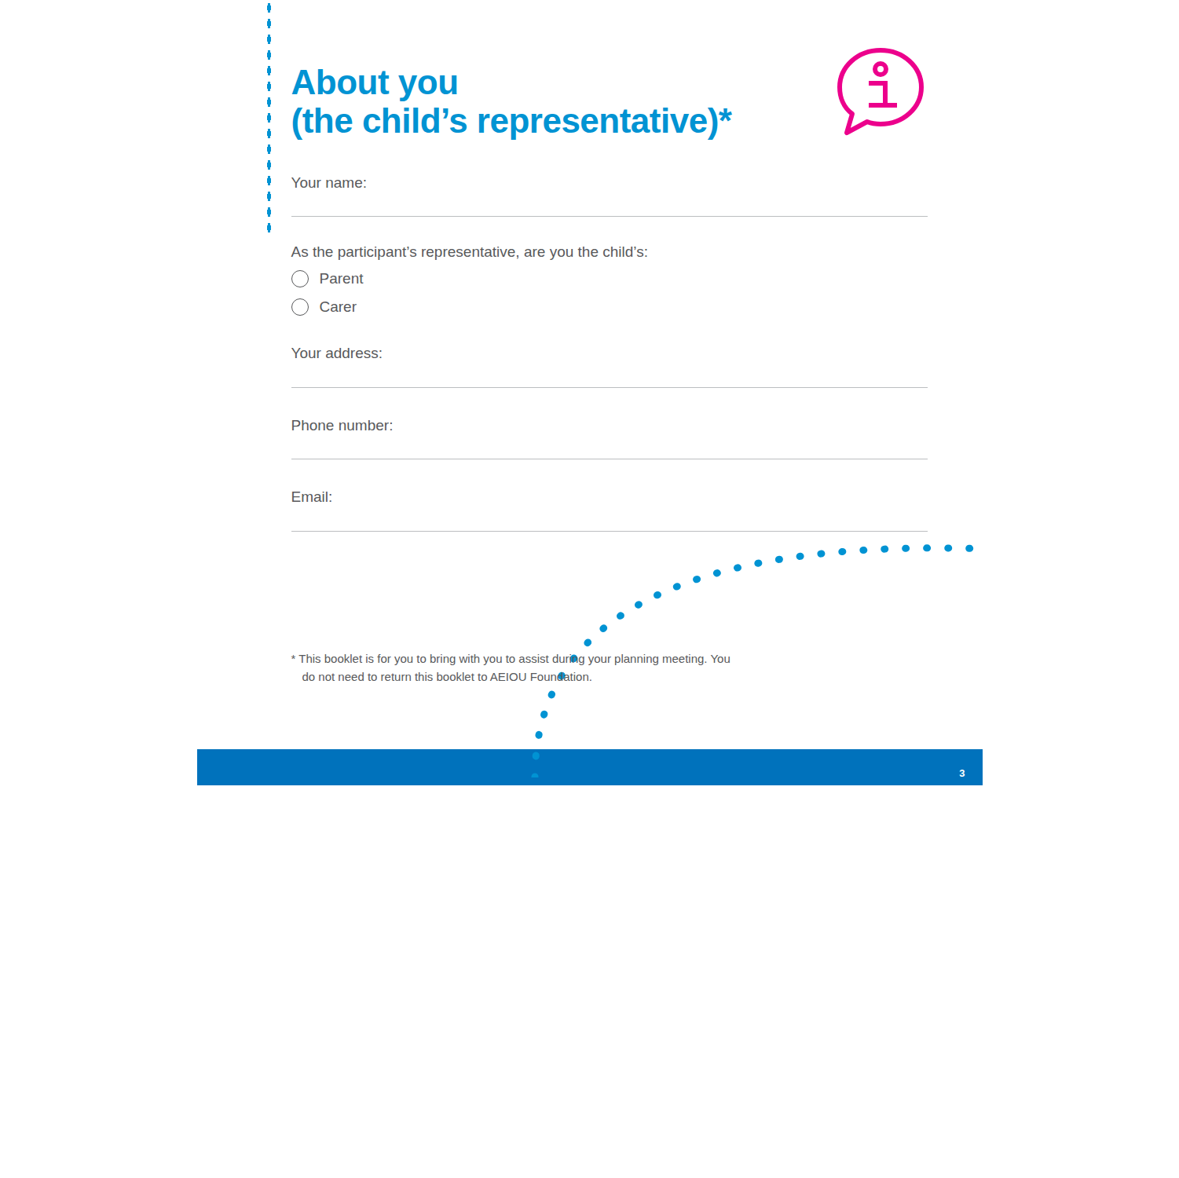About you
(the child’s representative)*
Your name:
As the participant’s representative, are you the child’s:
Parent
Carer
Your address:
Phone number:
Email:
* This booklet is for you to bring with you to assist during your planning meeting. You do not need to return this booklet to AEIOU Foundation.
3